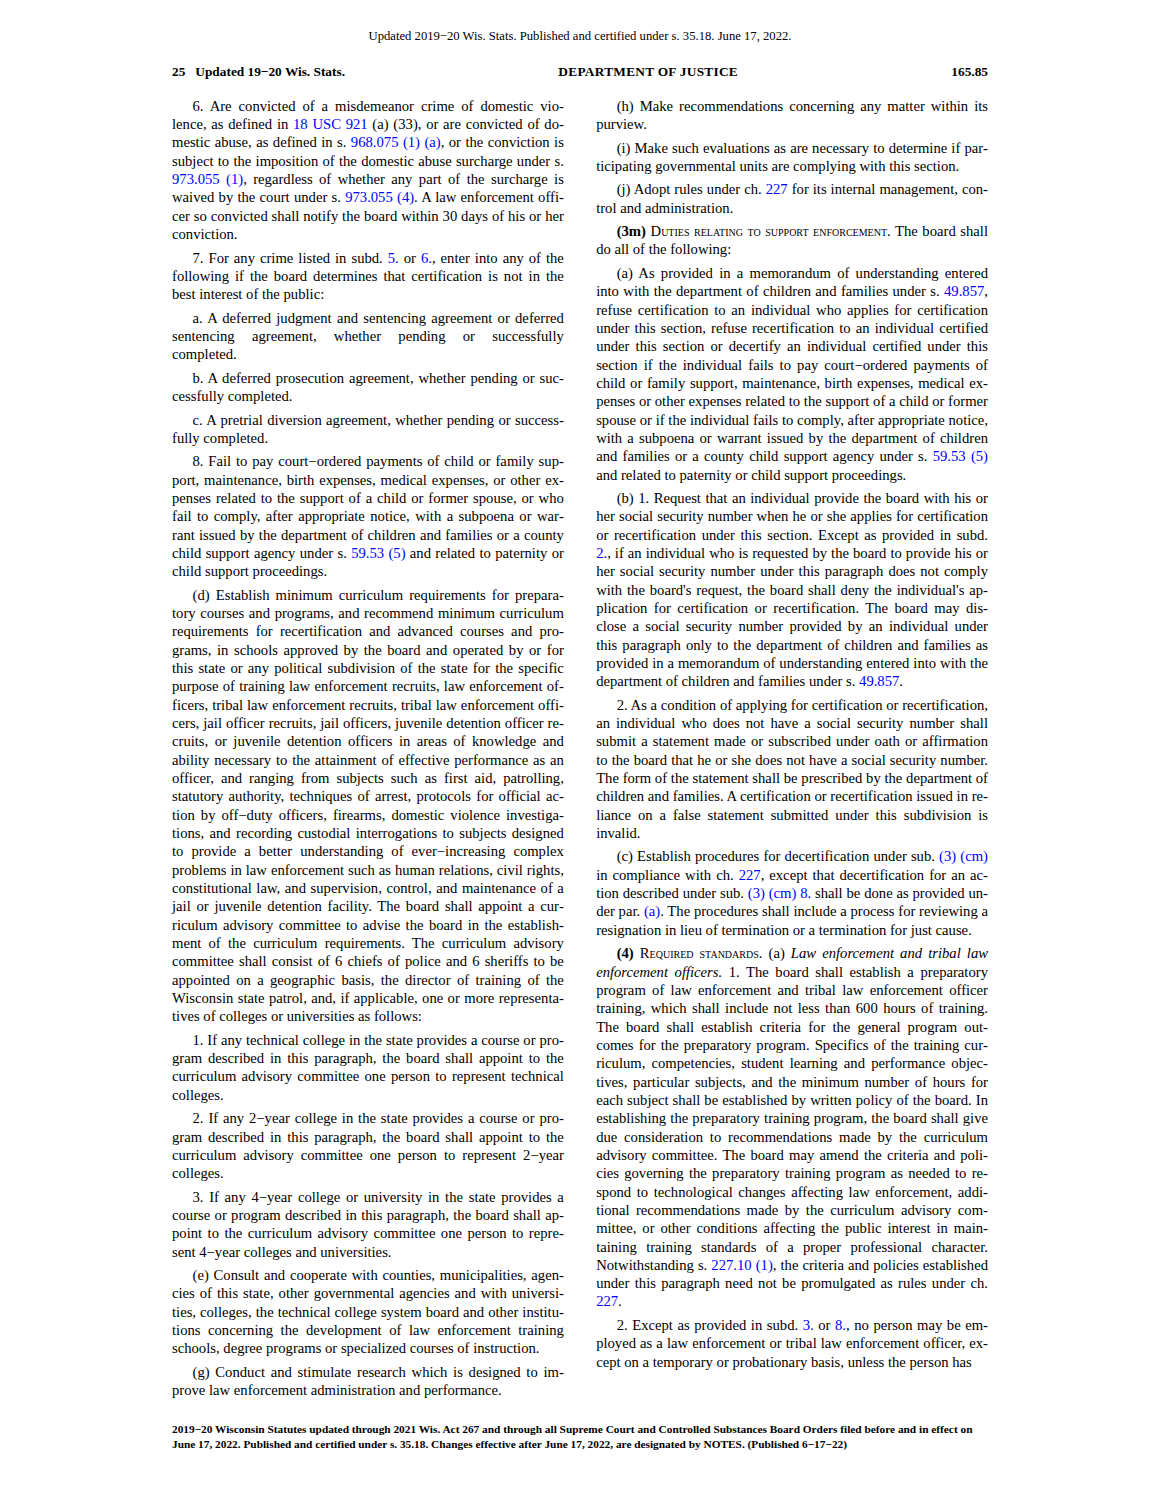Updated 2019−20 Wis. Stats. Published and certified under s. 35.18. June 17, 2022.
25 Updated 19−20 Wis. Stats. DEPARTMENT OF JUSTICE 165.85
6. Are convicted of a misdemeanor crime of domestic violence, as defined in 18 USC 921 (a) (33), or are convicted of domestic abuse, as defined in s. 968.075 (1) (a), or the conviction is subject to the imposition of the domestic abuse surcharge under s. 973.055 (1), regardless of whether any part of the surcharge is waived by the court under s. 973.055 (4). A law enforcement officer so convicted shall notify the board within 30 days of his or her conviction.
7. For any crime listed in subd. 5. or 6., enter into any of the following if the board determines that certification is not in the best interest of the public:
a. A deferred judgment and sentencing agreement or deferred sentencing agreement, whether pending or successfully completed.
b. A deferred prosecution agreement, whether pending or successfully completed.
c. A pretrial diversion agreement, whether pending or successfully completed.
8. Fail to pay court−ordered payments of child or family support, maintenance, birth expenses, medical expenses, or other expenses related to the support of a child or former spouse, or who fail to comply, after appropriate notice, with a subpoena or warrant issued by the department of children and families or a county child support agency under s. 59.53 (5) and related to paternity or child support proceedings.
(d) Establish minimum curriculum requirements for preparatory courses and programs, and recommend minimum curriculum requirements for recertification and advanced courses and programs, in schools approved by the board and operated by or for this state or any political subdivision of the state for the specific purpose of training law enforcement recruits, law enforcement officers, tribal law enforcement recruits, tribal law enforcement officers, jail officer recruits, jail officers, juvenile detention officer recruits, or juvenile detention officers in areas of knowledge and ability necessary to the attainment of effective performance as an officer, and ranging from subjects such as first aid, patrolling, statutory authority, techniques of arrest, protocols for official action by off−duty officers, firearms, domestic violence investigations, and recording custodial interrogations to subjects designed to provide a better understanding of ever−increasing complex problems in law enforcement such as human relations, civil rights, constitutional law, and supervision, control, and maintenance of a jail or juvenile detention facility. The board shall appoint a curriculum advisory committee to advise the board in the establishment of the curriculum requirements. The curriculum advisory committee shall consist of 6 chiefs of police and 6 sheriffs to be appointed on a geographic basis, the director of training of the Wisconsin state patrol, and, if applicable, one or more representatives of colleges or universities as follows:
1. If any technical college in the state provides a course or program described in this paragraph, the board shall appoint to the curriculum advisory committee one person to represent technical colleges.
2. If any 2−year college in the state provides a course or program described in this paragraph, the board shall appoint to the curriculum advisory committee one person to represent 2−year colleges.
3. If any 4−year college or university in the state provides a course or program described in this paragraph, the board shall appoint to the curriculum advisory committee one person to represent 4−year colleges and universities.
(e) Consult and cooperate with counties, municipalities, agencies of this state, other governmental agencies and with universities, colleges, the technical college system board and other institutions concerning the development of law enforcement training schools, degree programs or specialized courses of instruction.
(g) Conduct and stimulate research which is designed to improve law enforcement administration and performance.
(h) Make recommendations concerning any matter within its purview.
(i) Make such evaluations as are necessary to determine if participating governmental units are complying with this section.
(j) Adopt rules under ch. 227 for its internal management, control and administration.
(3m) Duties relating to support enforcement. The board shall do all of the following:
(a) As provided in a memorandum of understanding entered into with the department of children and families under s. 49.857, refuse certification to an individual who applies for certification under this section, refuse recertification to an individual certified under this section or decertify an individual certified under this section if the individual fails to pay court−ordered payments of child or family support, maintenance, birth expenses, medical expenses or other expenses related to the support of a child or former spouse or if the individual fails to comply, after appropriate notice, with a subpoena or warrant issued by the department of children and families or a county child support agency under s. 59.53 (5) and related to paternity or child support proceedings.
(b) 1. Request that an individual provide the board with his or her social security number when he or she applies for certification or recertification under this section. Except as provided in subd. 2., if an individual who is requested by the board to provide his or her social security number under this paragraph does not comply with the board's request, the board shall deny the individual's application for certification or recertification. The board may disclose a social security number provided by an individual under this paragraph only to the department of children and families as provided in a memorandum of understanding entered into with the department of children and families under s. 49.857.
2. As a condition of applying for certification or recertification, an individual who does not have a social security number shall submit a statement made or subscribed under oath or affirmation to the board that he or she does not have a social security number. The form of the statement shall be prescribed by the department of children and families. A certification or recertification issued in reliance on a false statement submitted under this subdivision is invalid.
(c) Establish procedures for decertification under sub. (3) (cm) in compliance with ch. 227, except that decertification for an action described under sub. (3) (cm) 8. shall be done as provided under par. (a). The procedures shall include a process for reviewing a resignation in lieu of termination or a termination for just cause.
(4) Required standards. (a) Law enforcement and tribal law enforcement officers. 1. The board shall establish a preparatory program of law enforcement and tribal law enforcement officer training, which shall include not less than 600 hours of training. The board shall establish criteria for the general program outcomes for the preparatory program. Specifics of the training curriculum, competencies, student learning and performance objectives, particular subjects, and the minimum number of hours for each subject shall be established by written policy of the board. In establishing the preparatory training program, the board shall give due consideration to recommendations made by the curriculum advisory committee. The board may amend the criteria and policies governing the preparatory training program as needed to respond to technological changes affecting law enforcement, additional recommendations made by the curriculum advisory committee, or other conditions affecting the public interest in maintaining training standards of a proper professional character. Notwithstanding s. 227.10 (1), the criteria and policies established under this paragraph need not be promulgated as rules under ch. 227.
2. Except as provided in subd. 3. or 8., no person may be employed as a law enforcement or tribal law enforcement officer, except on a temporary or probationary basis, unless the person has
2019−20 Wisconsin Statutes updated through 2021 Wis. Act 267 and through all Supreme Court and Controlled Substances Board Orders filed before and in effect on June 17, 2022. Published and certified under s. 35.18. Changes effective after June 17, 2022, are designated by NOTES. (Published 6−17−22)